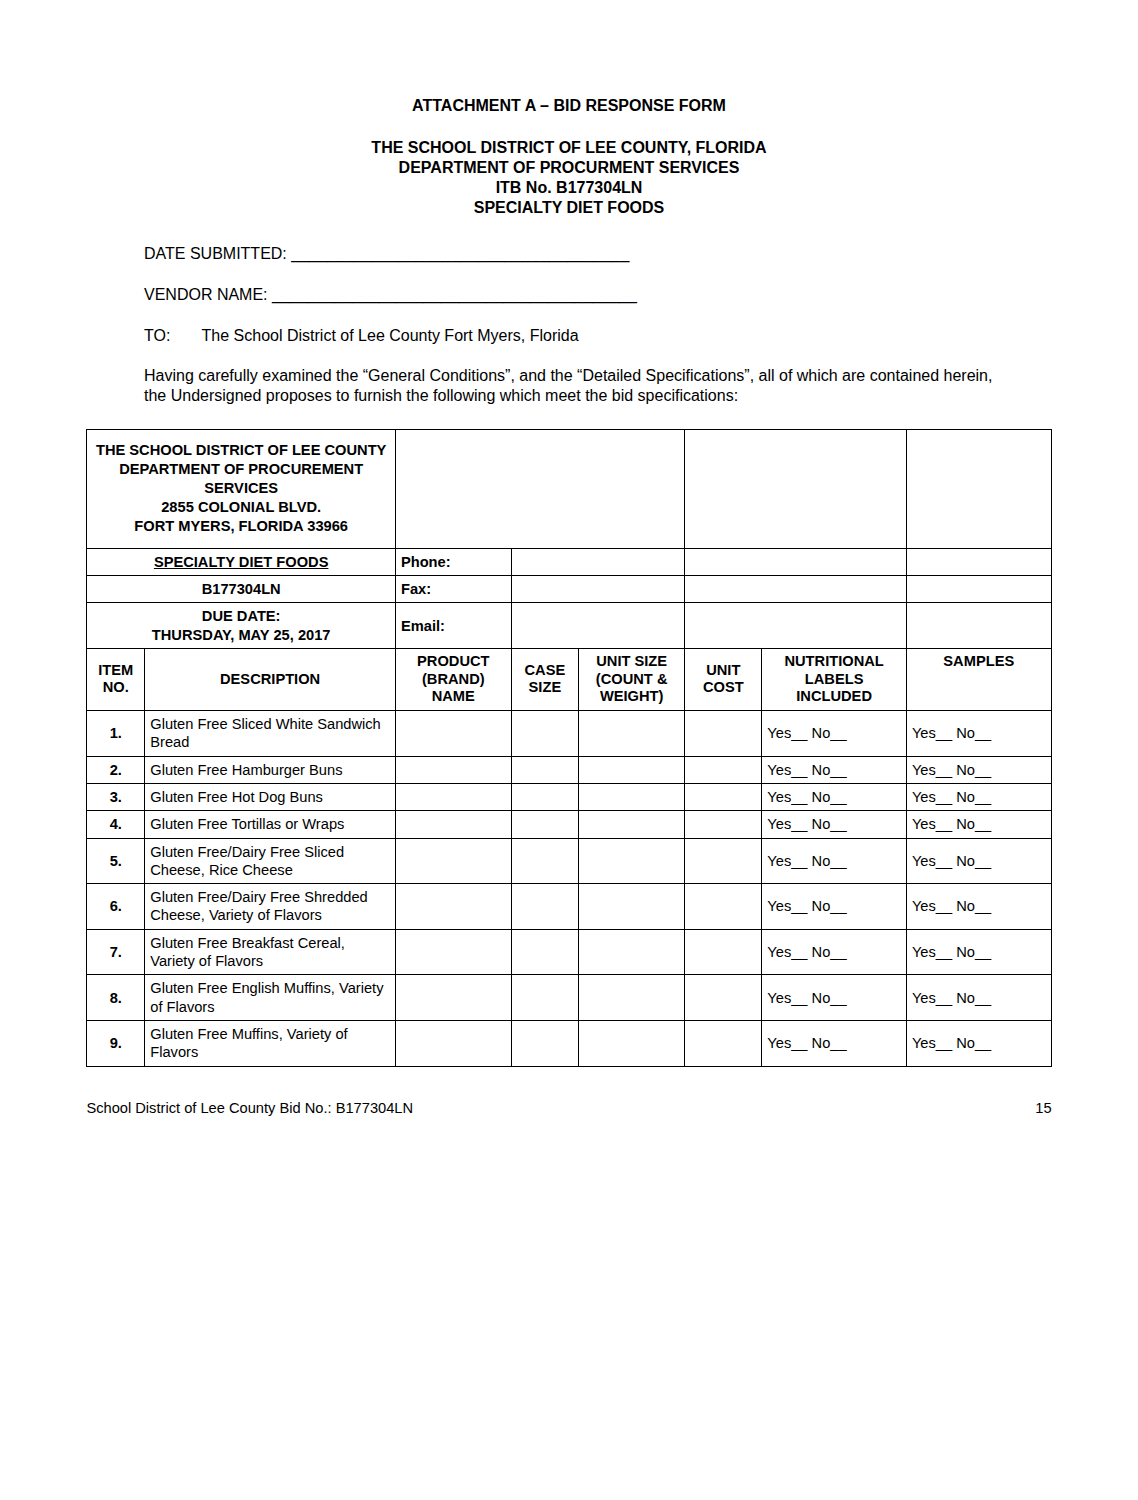ATTACHMENT A – BID RESPONSE FORM
THE SCHOOL DISTRICT OF LEE COUNTY, FLORIDA
DEPARTMENT OF PROCURMENT SERVICES
ITB No. B177304LN
SPECIALTY DIET FOODS
DATE SUBMITTED: ______________________________________
VENDOR NAME: _________________________________________
TO: The School District of Lee County Fort Myers, Florida
Having carefully examined the “General Conditions”, and the “Detailed Specifications”, all of which are contained herein, the Undersigned proposes to furnish the following which meet the bid specifications:
| THE SCHOOL DISTRICT OF LEE COUNTY DEPARTMENT OF PROCUREMENT SERVICES 2855 COLONIAL BLVD. FORT MYERS, FLORIDA 33966 | | | |
| SPECIALTY DIET FOODS | Phone: | | | |
| B177304LN | Fax: | | | |
| DUE DATE: THURSDAY, MAY 25, 2017 | Email: | | | |
| ITEM NO. | DESCRIPTION | PRODUCT (BRAND) NAME | CASE SIZE | UNIT SIZE (COUNT & WEIGHT) | UNIT COST | NUTRITIONAL LABELS INCLUDED | SAMPLES |
| 1. | Gluten Free Sliced White Sandwich Bread | | | | | Yes__ No__ | Yes__ No__ |
| 2. | Gluten Free Hamburger Buns | | | | | Yes__ No__ | Yes__ No__ |
| 3. | Gluten Free Hot Dog Buns | | | | | Yes__ No__ | Yes__ No__ |
| 4. | Gluten Free Tortillas or Wraps | | | | | Yes__ No__ | Yes__ No__ |
| 5. | Gluten Free/Dairy Free Sliced Cheese, Rice Cheese | | | | | Yes__ No__ | Yes__ No__ |
| 6. | Gluten Free/Dairy Free Shredded Cheese, Variety of Flavors | | | | | Yes__ No__ | Yes__ No__ |
| 7. | Gluten Free Breakfast Cereal, Variety of Flavors | | | | | Yes__ No__ | Yes__ No__ |
| 8. | Gluten Free English Muffins, Variety of Flavors | | | | | Yes__ No__ | Yes__ No__ |
| 9. | Gluten Free Muffins, Variety of Flavors | | | | | Yes__ No__ | Yes__ No__ |
School District of Lee County Bid No.: B177304LN 15